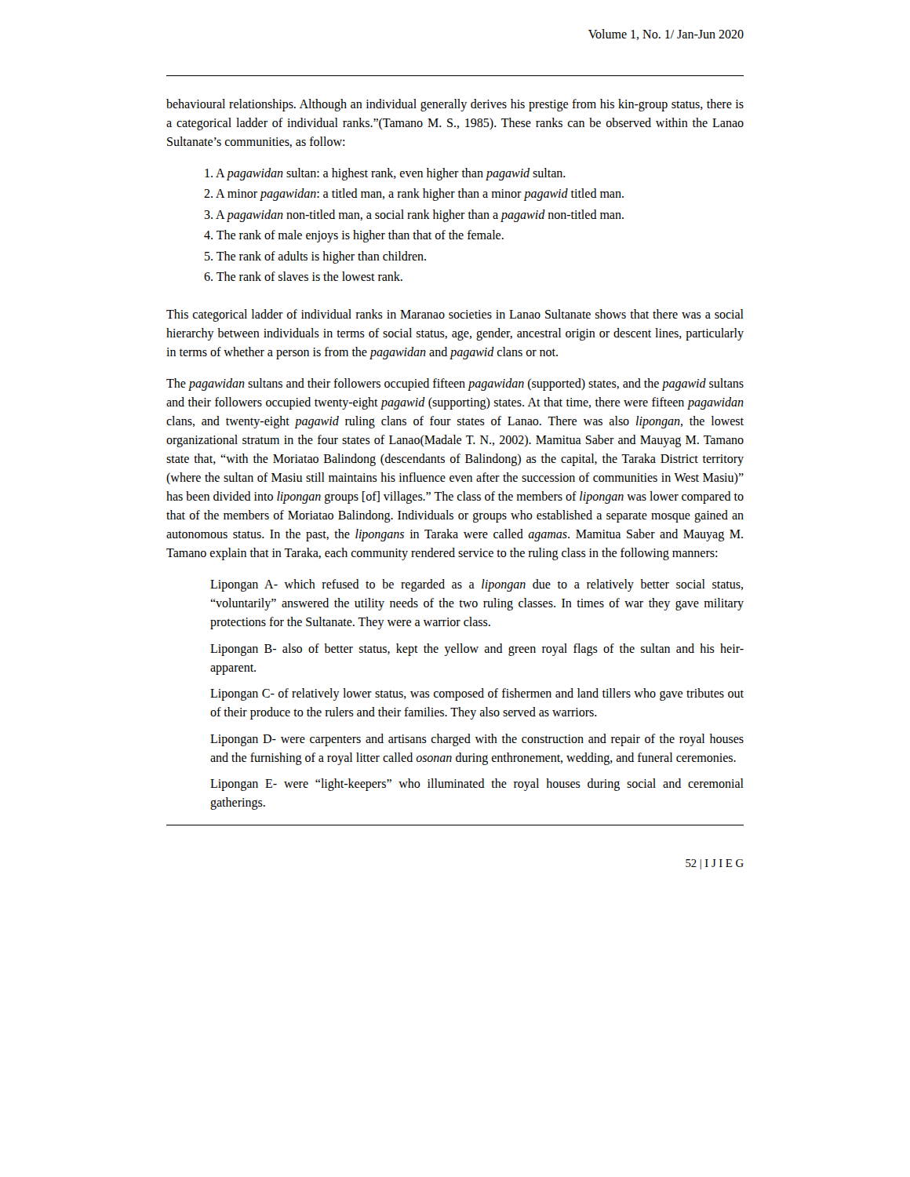Volume 1, No. 1/ Jan-Jun 2020
behavioural relationships. Although an individual generally derives his prestige from his kin-group status, there is a categorical ladder of individual ranks.”(Tamano M. S., 1985). These ranks can be observed within the Lanao Sultanate’s communities, as follow:
1. A pagawidan sultan: a highest rank, even higher than pagawid sultan.
2. A minor pagawidan: a titled man, a rank higher than a minor pagawid titled man.
3. A pagawidan non-titled man, a social rank higher than a pagawid non-titled man.
4. The rank of male enjoys is higher than that of the female.
5. The rank of adults is higher than children.
6. The rank of slaves is the lowest rank.
This categorical ladder of individual ranks in Maranao societies in Lanao Sultanate shows that there was a social hierarchy between individuals in terms of social status, age, gender, ancestral origin or descent lines, particularly in terms of whether a person is from the pagawidan and pagawid clans or not.
The pagawidan sultans and their followers occupied fifteen pagawidan (supported) states, and the pagawid sultans and their followers occupied twenty-eight pagawid (supporting) states. At that time, there were fifteen pagawidan clans, and twenty-eight pagawid ruling clans of four states of Lanao. There was also lipongan, the lowest organizational stratum in the four states of Lanao(Madale T. N., 2002). Mamitua Saber and Mauyag M. Tamano state that, “with the Moriatao Balindong (descendants of Balindong) as the capital, the Taraka District territory (where the sultan of Masiu still maintains his influence even after the succession of communities in West Masiu)” has been divided into lipongan groups [of] villages.” The class of the members of lipongan was lower compared to that of the members of Moriatao Balindong. Individuals or groups who established a separate mosque gained an autonomous status. In the past, the lipongans in Taraka were called agamas. Mamitua Saber and Mauyag M. Tamano explain that in Taraka, each community rendered service to the ruling class in the following manners:
Lipongan A- which refused to be regarded as a lipongan due to a relatively better social status, “voluntarily” answered the utility needs of the two ruling classes. In times of war they gave military protections for the Sultanate. They were a warrior class.
Lipongan B- also of better status, kept the yellow and green royal flags of the sultan and his heir-apparent.
Lipongan C- of relatively lower status, was composed of fishermen and land tillers who gave tributes out of their produce to the rulers and their families. They also served as warriors.
Lipongan D- were carpenters and artisans charged with the construction and repair of the royal houses and the furnishing of a royal litter called osonan during enthronement, wedding, and funeral ceremonies.
Lipongan E- were “light-keepers” who illuminated the royal houses during social and ceremonial gatherings.
52 | I J I E G